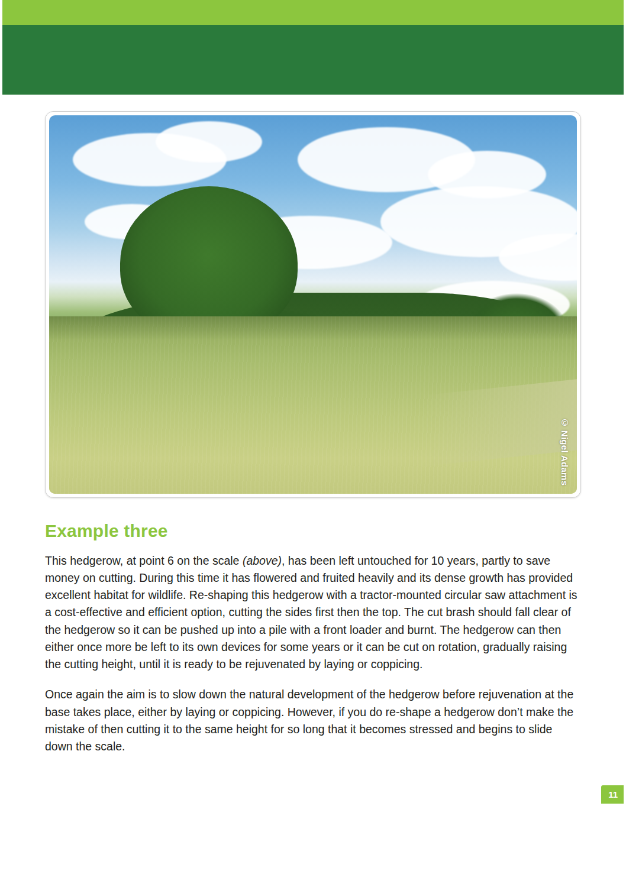© Nigel Adams
Example three
This hedgerow, at point 6 on the scale (above), has been left untouched for 10 years, partly to save money on cutting. During this time it has flowered and fruited heavily and its dense growth has provided excellent habitat for wildlife. Re-shaping this hedgerow with a tractor-mounted circular saw attachment is a cost-effective and efficient option, cutting the sides first then the top. The cut brash should fall clear of the hedgerow so it can be pushed up into a pile with a front loader and burnt. The hedgerow can then either once more be left to its own devices for some years or it can be cut on rotation, gradually raising the cutting height, until it is ready to be rejuvenated by laying or coppicing.
Once again the aim is to slow down the natural development of the hedgerow before rejuvenation at the base takes place, either by laying or coppicing. However, if you do re-shape a hedgerow don’t make the mistake of then cutting it to the same height for so long that it becomes stressed and begins to slide down the scale.
11